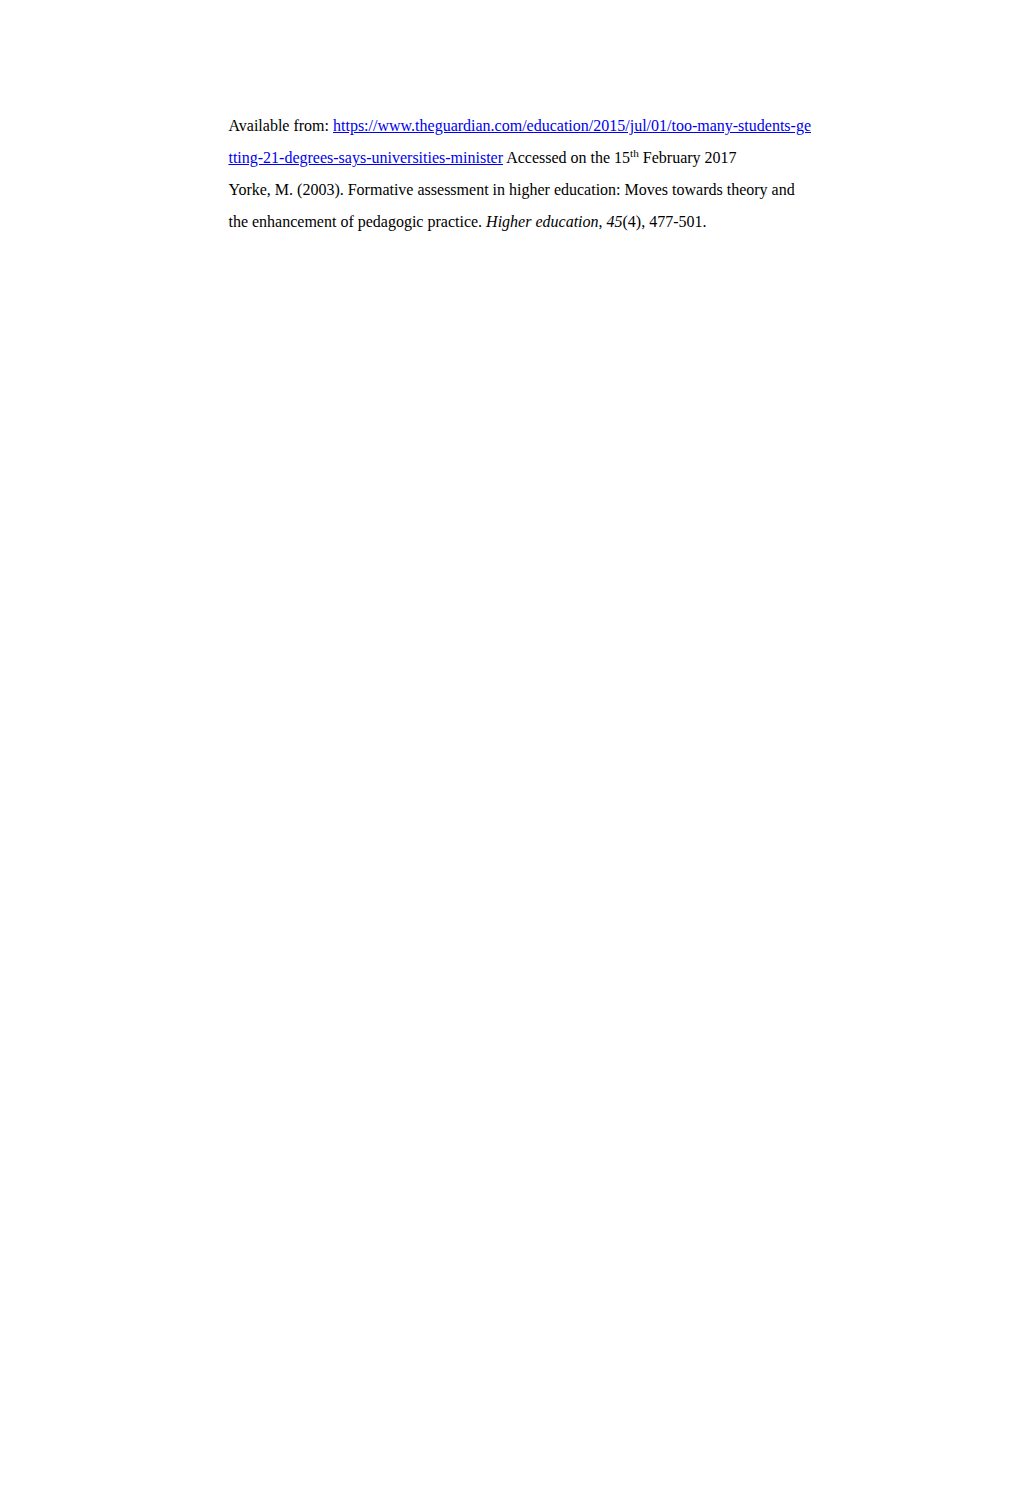Available from: https://www.theguardian.com/education/2015/jul/01/too-many-students-getting-21-degrees-says-universities-minister Accessed on the 15th February 2017
Yorke, M. (2003). Formative assessment in higher education: Moves towards theory and the enhancement of pedagogic practice. Higher education, 45(4), 477-501.